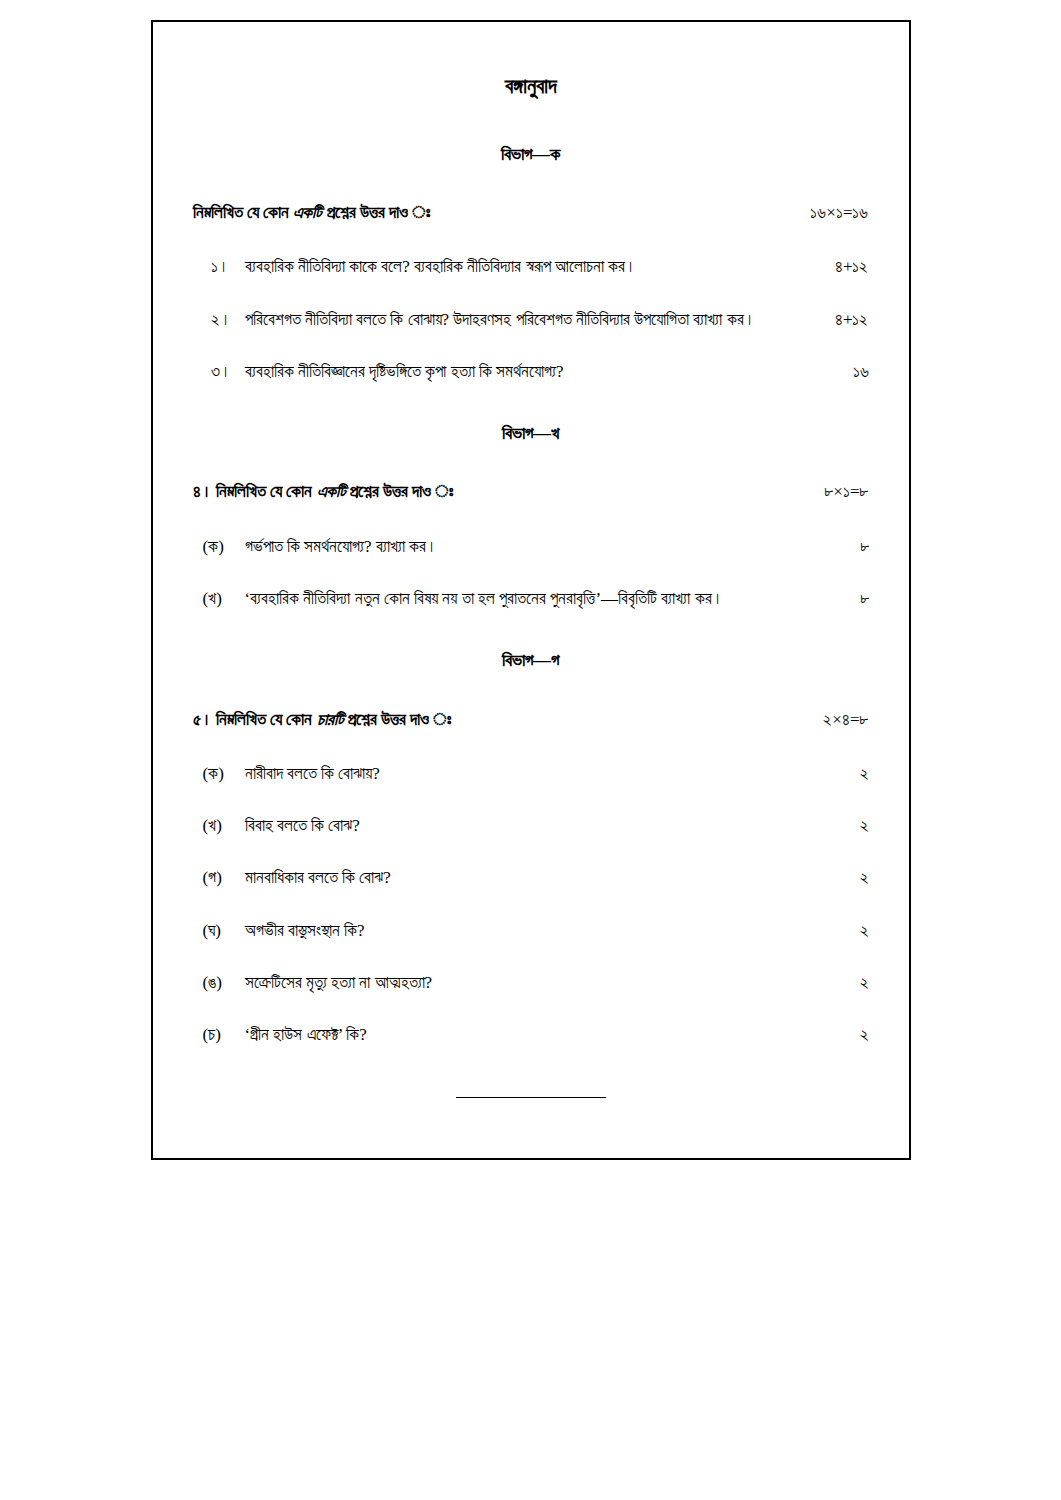বঙ্গানুবাদ
বিভাগ—ক
নিম্নলিখিত যে কোন একটি প্রশ্নের উত্তর দাও ঃ ১৬×১=১৬
১।
ব্যবহারিক নীতিবিদ্যা কাকে বলে? ব্যবহারিক নীতিবিদ্যার স্বরূপ আলোচনা কর।
৪+১২
২।
পরিবেশগত নীতিবিদ্যা বলতে কি বোঝায়? উদাহরণসহ পরিবেশগত নীতিবিদ্যার উপযোগিতা ব্যাখ্যা কর।
৪+১২
৩।
ব্যবহারিক নীতিবিজ্ঞানের দৃষ্টিভঙ্গিতে কৃপা হত্যা কি সমর্থনযোগ্য?
১৬
বিভাগ—খ
৪। নিম্নলিখিত যে কোন একটি প্রশ্নের উত্তর দাও ঃ ৮×১=৮
(ক)
গর্ভপাত কি সমর্থনযোগ্য? ব্যাখ্যা কর।
৮
(খ)
‘ব্যবহারিক নীতিবিদ্যা নতুন কোন বিষয় নয় তা হল পুরাতনের পুনরাবৃত্তি’—বিবৃতিটি ব্যাখ্যা কর।
৮
বিভাগ—গ
৫। নিম্নলিখিত যে কোন চারটি প্রশ্নের উত্তর দাও ঃ ২×৪=৮
(ক)
নারীবাদ বলতে কি বোঝায়?
২
(খ)
বিবাহ বলতে কি বোঝ?
২
(গ)
মানবাধিকার বলতে কি বোঝ?
২
(ঘ)
অগভীর বাস্তুসংস্থান কি?
২
(ঙ)
সক্রেটিসের মৃত্যু হত্যা না আত্মহত্যা?
২
(চ)
‘গ্রীন হাউস এফেক্ট’ কি?
২